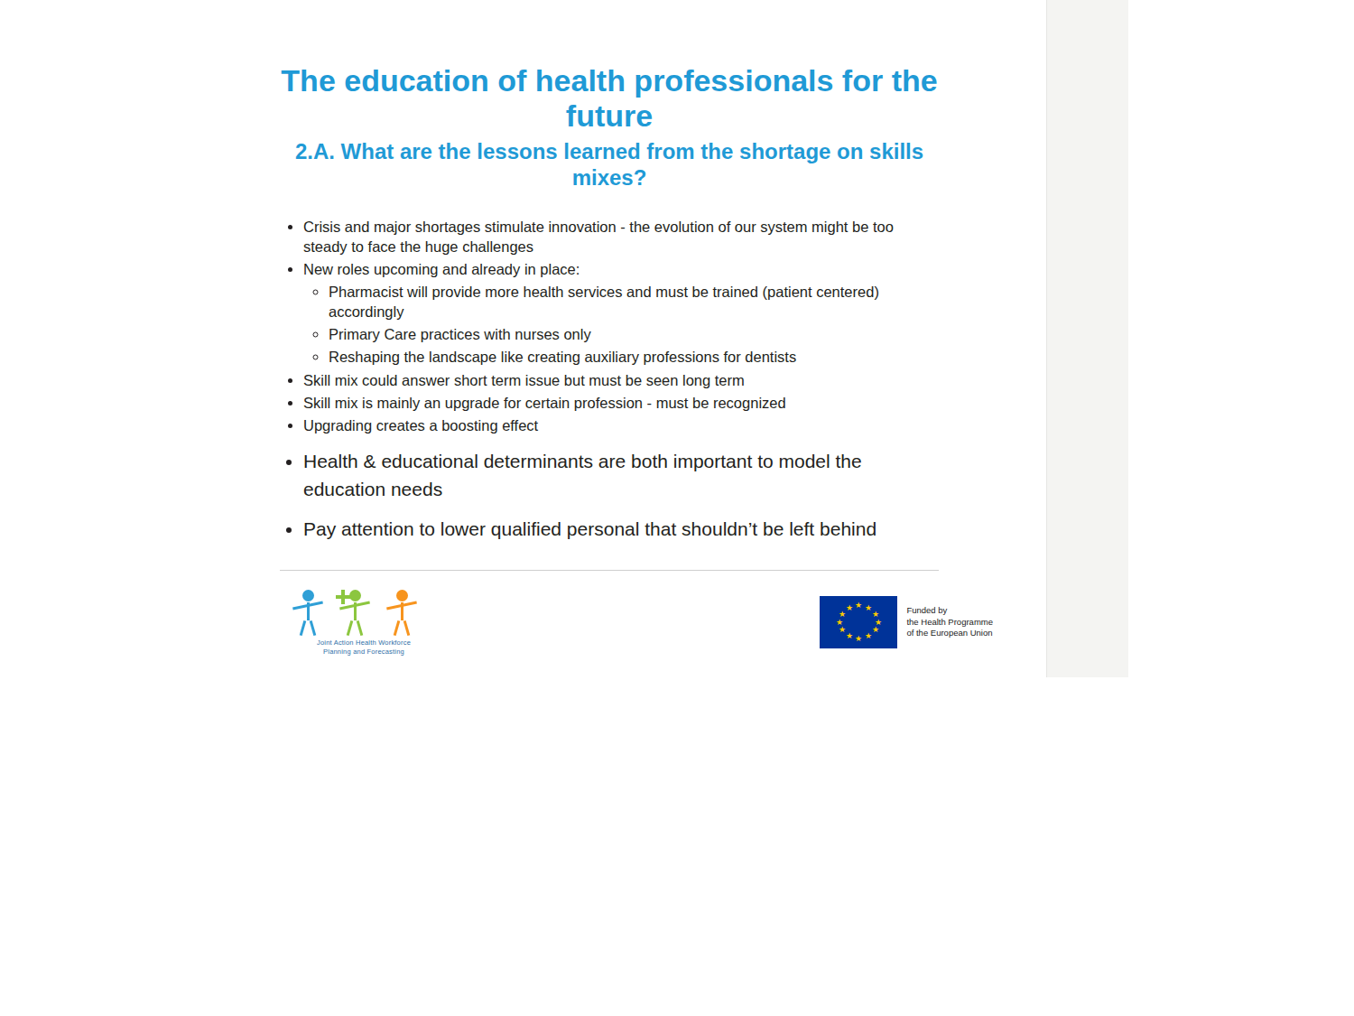The education of health professionals for the future
2.A. What are the lessons learned from the shortage on skills mixes?
Crisis and major shortages stimulate innovation - the evolution of our system might be too steady to face the huge challenges
New roles upcoming and already in place:
Pharmacist will provide more health services and must be trained (patient centered) accordingly
Primary Care practices with nurses only
Reshaping the landscape like creating auxiliary professions for dentists
Skill mix could answer short term issue but must be seen long term
Skill mix is mainly an upgrade for certain profession - must be recognized
Upgrading creates a boosting effect
Health & educational determinants are both important to model the education needs
Pay attention to lower qualified personal that shouldn’t be left behind
Joint Action Health Workforce
Planning and Forecasting
★
★
★
★
★
★
★
★
★
★
★
★
Funded by
the Health Programme
of the European Union